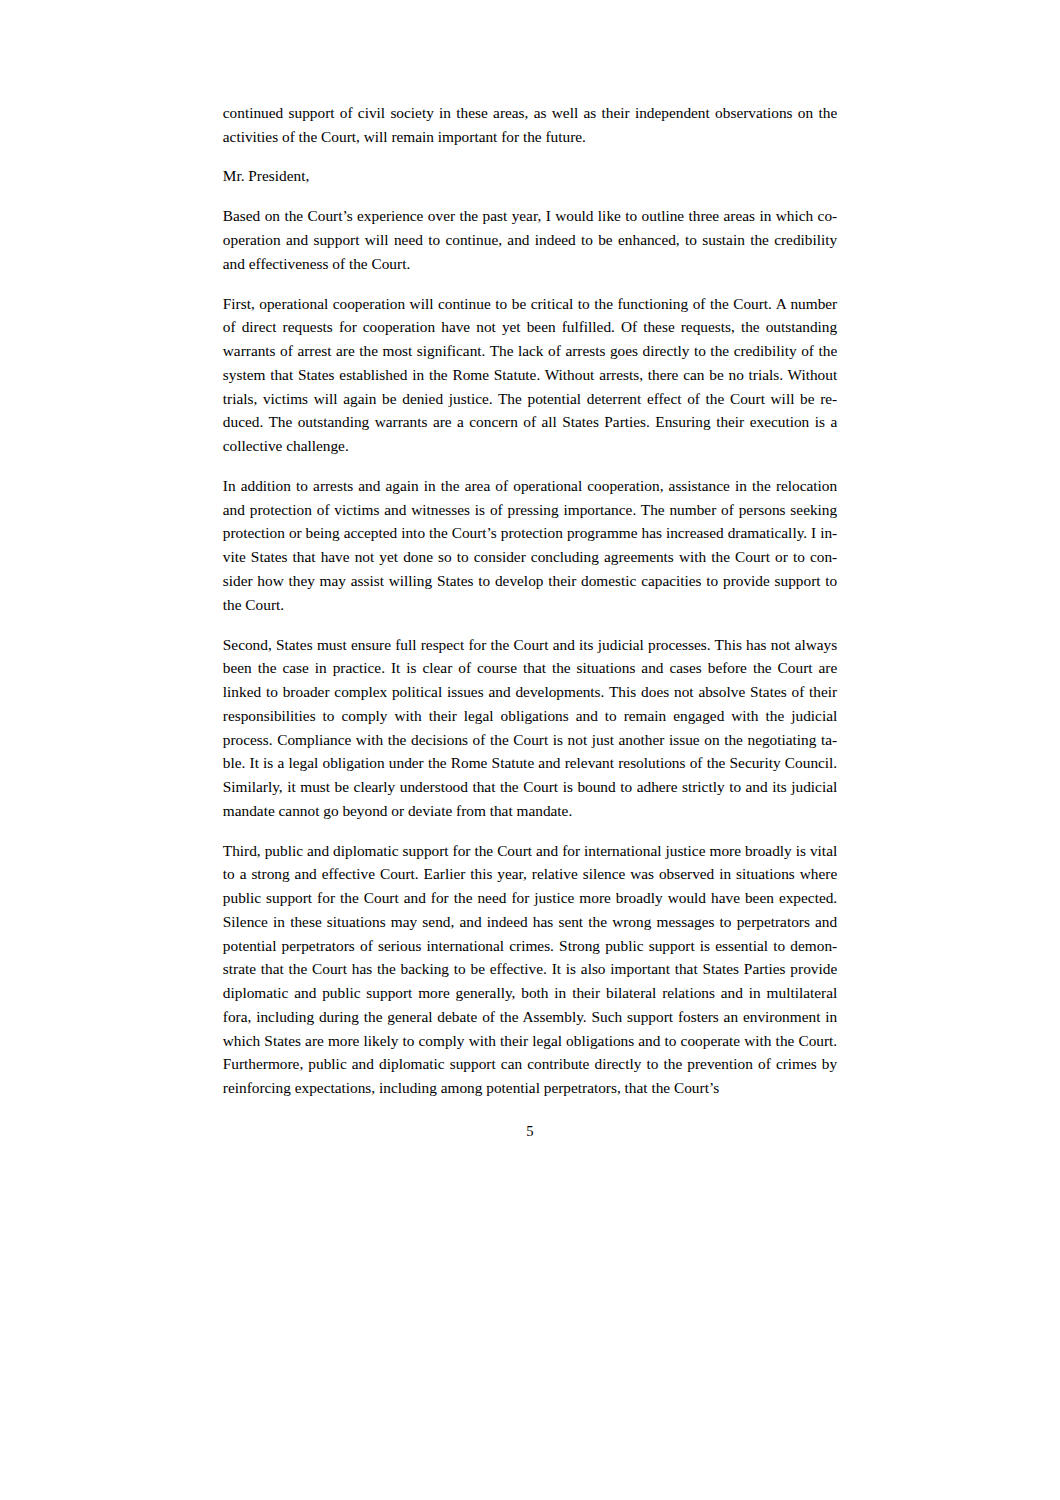continued support of civil society in these areas, as well as their independent observations on the activities of the Court, will remain important for the future.
Mr. President,
Based on the Court’s experience over the past year, I would like to outline three areas in which cooperation and support will need to continue, and indeed to be enhanced, to sustain the credibility and effectiveness of the Court.
First, operational cooperation will continue to be critical to the functioning of the Court. A number of direct requests for cooperation have not yet been fulfilled. Of these requests, the outstanding warrants of arrest are the most significant. The lack of arrests goes directly to the credibility of the system that States established in the Rome Statute. Without arrests, there can be no trials. Without trials, victims will again be denied justice. The potential deterrent effect of the Court will be reduced. The outstanding warrants are a concern of all States Parties. Ensuring their execution is a collective challenge.
In addition to arrests and again in the area of operational cooperation, assistance in the relocation and protection of victims and witnesses is of pressing importance. The number of persons seeking protection or being accepted into the Court’s protection programme has increased dramatically. I invite States that have not yet done so to consider concluding agreements with the Court or to consider how they may assist willing States to develop their domestic capacities to provide support to the Court.
Second, States must ensure full respect for the Court and its judicial processes. This has not always been the case in practice. It is clear of course that the situations and cases before the Court are linked to broader complex political issues and developments. This does not absolve States of their responsibilities to comply with their legal obligations and to remain engaged with the judicial process. Compliance with the decisions of the Court is not just another issue on the negotiating table. It is a legal obligation under the Rome Statute and relevant resolutions of the Security Council. Similarly, it must be clearly understood that the Court is bound to adhere strictly to and its judicial mandate cannot go beyond or deviate from that mandate.
Third, public and diplomatic support for the Court and for international justice more broadly is vital to a strong and effective Court. Earlier this year, relative silence was observed in situations where public support for the Court and for the need for justice more broadly would have been expected. Silence in these situations may send, and indeed has sent the wrong messages to perpetrators and potential perpetrators of serious international crimes. Strong public support is essential to demonstrate that the Court has the backing to be effective. It is also important that States Parties provide diplomatic and public support more generally, both in their bilateral relations and in multilateral fora, including during the general debate of the Assembly. Such support fosters an environment in which States are more likely to comply with their legal obligations and to cooperate with the Court. Furthermore, public and diplomatic support can contribute directly to the prevention of crimes by reinforcing expectations, including among potential perpetrators, that the Court’s
5